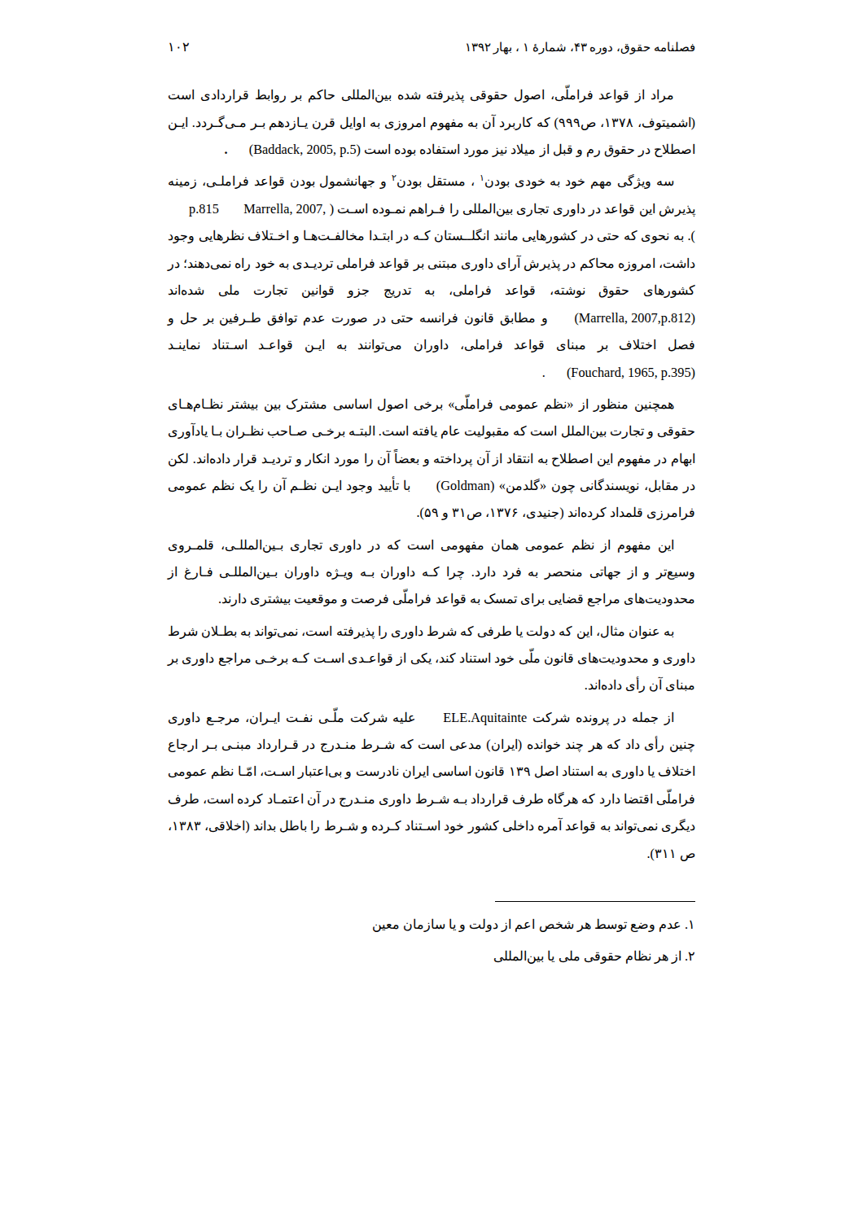فصلنامه حقوق، دوره ۴۳، شمارهٔ ۱ ، بهار ۱۳۹۲ ۱۰۲
مراد از قواعد فراملّی، اصول حقوقی پذیرفته شده بین‌المللی حاکم بر روابط قراردادی است (اشمیتوف، ۱۳۷۸، ص۹۹۹) که کاربرد آن به مفهوم امروزی به اوایل قرن یـازدهم بـر مـی‌گـردد. ایـن اصطلاح در حقوق رم و قبل از میلاد نیز مورد استفاده بوده است (Baddack, 2005, p.5).
سه ویژگی مهم خود به خودی بودن۱ ، مستقل بودن۲ و جهانشمول بودن قواعد فراملـی، زمینه پذیرش این قواعد در داوری تجاری بین‌المللی را فـراهم نمـوده اسـت ( Marrella, 2007, p.815). به نحوی که حتی در کشورهایی مانند انگلــستان کـه در ابتـدا مخالفـت‌هـا و اخـتلاف نظرهایی وجود داشت، امروزه محاکم در پذیرش آرای داوری مبتنی بر قواعد فراملی تردیـدی به خود راه نمی‌دهند؛ در کشورهای حقوق نوشته، قواعد فراملی، به تدریج جزو قوانین تجارت ملی شده‌اند (Marrella, 2007,p.812) و مطابق قانون فرانسه حتی در صورت عدم توافق طـرفین بر حل و فصل اختلاف بر مبنای قواعد فراملی، داوران می‌توانند به ایـن قواعـد اسـتناد نماینـد (Fouchard, 1965, p.395).
همچنین منظور از «نظم عمومی فراملّی» برخی اصول اساسی مشترک بین بیشتر نظـام‌هـای حقوقی و تجارت بین‌الملل است که مقبولیت عام یافته است. البتـه برخـی صـاحب نظـران بـا یادآوری ابهام در مفهوم این اصطلاح به انتقاد از آن پرداخته و بعضاً آن را مورد انکار و تردیـد قرار داده‌اند. لکن در مقابل، نویسندگانی چون «گلدمن» (Goldman) با تأیید وجود ایـن نظـم آن را یک نظم عمومی فرامرزی قلمداد کرده‌اند (جنیدی، ۱۳۷۶، ص۳۱ و ۵۹).
این مفهوم از نظم عمومی همان مفهومی است که در داوری تجاری بـین‌المللـی، قلمـروی وسیع‌تر و از جهاتی منحصر به فرد دارد. چرا کـه داوران بـه ویـژه داوران بـین‌المللـی فـارغ از محدودیت‌های مراجع قضایی برای تمسک به قواعد فراملّی فرصت و موقعیت بیشتری دارند.
به عنوان مثال، این که دولت یا طرفی که شرط داوری را پذیرفته است، نمی‌تواند به بطـلان شرط داوری و محدودیت‌های قانون ملّی خود استناد کند، یکی از قواعـدی اسـت کـه برخـی مراجع داوری بر مبنای آن رأی داده‌اند.
از جمله در پرونده شرکت ELE.Aquitainte علیه شرکت ملّـی نفـت ایـران، مرجـع داوری چنین رأی داد که هر چند خوانده (ایران) مدعی است که شـرط منـدرج در قـرارداد مبنـی بـر ارجاع اختلاف یا داوری به استناد اصل ۱۳۹ قانون اساسی ایران نادرست و بی‌اعتبار اسـت، امّـا نظم عمومی فراملّی اقتضا دارد که هرگاه طرف قرارداد بـه شـرط داوری منـدرج در آن اعتمـاد کرده است، طرف دیگری نمی‌تواند به قواعد آمره داخلی کشور خود اسـتناد کـرده و شـرط را باطل بداند (اخلاقی، ۱۳۸۳، ص ۳۱۱).
۱. عدم وضع توسط هر شخص اعم از دولت و یا سازمان معین
۲. از هر نظام حقوقی ملی یا بین‌المللی